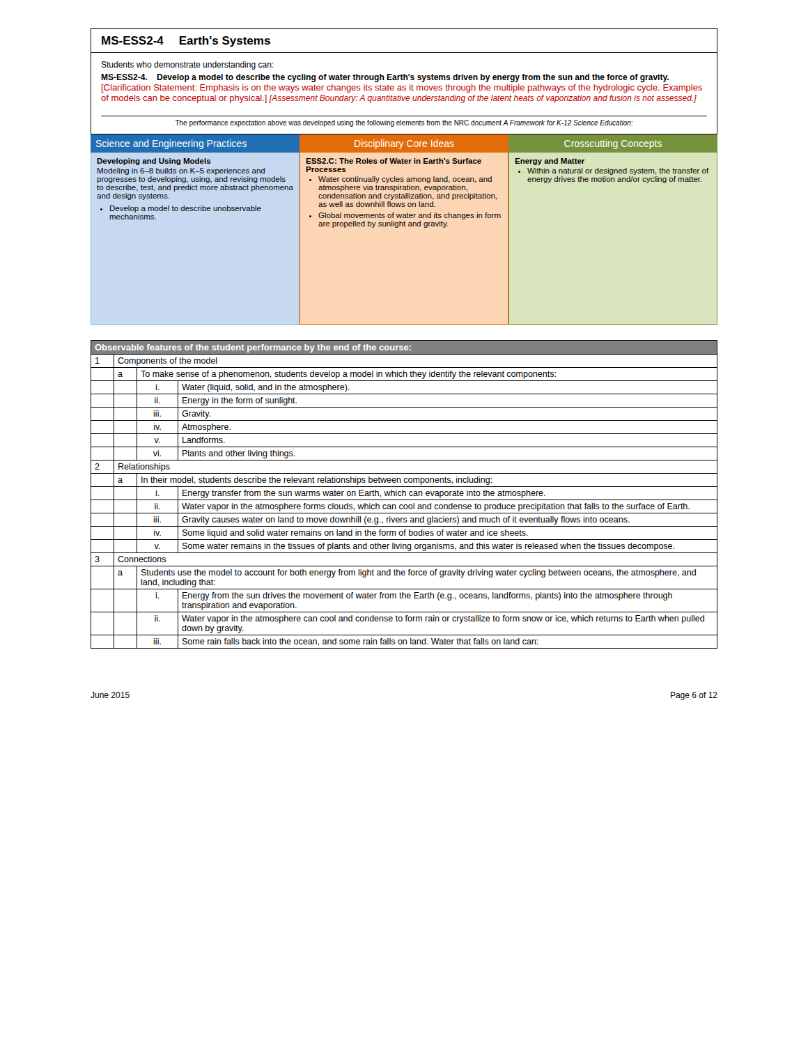MS-ESS2-4 Earth's Systems
Students who demonstrate understanding can:
MS-ESS2-4. Develop a model to describe the cycling of water through Earth's systems driven by energy from the sun and the force of gravity. [Clarification Statement: Emphasis is on the ways water changes its state as it moves through the multiple pathways of the hydrologic cycle. Examples of models can be conceptual or physical.] [Assessment Boundary: A quantitative understanding of the latent heats of vaporization and fusion is not assessed.]
The performance expectation above was developed using the following elements from the NRC document A Framework for K-12 Science Education:
| Science and Engineering Practices Developing and Using Models Modeling in 6–8 builds on K–5 experiences and progresses to developing, using, and revising models to describe, test, and predict more abstract phenomena and design systems. Develop a model to describe unobservable mechanisms. | Disciplinary Core Ideas ESS2.C: The Roles of Water in Earth's Surface Processes Water continually cycles among land, ocean, and atmosphere via transpiration, evaporation, condensation and crystallization, and precipitation, as well as downhill flows on land. Global movements of water and its changes in form are propelled by sunlight and gravity. | Crosscutting Concepts Energy and Matter Within a natural or designed system, the transfer of energy drives the motion and/or cycling of matter. |
| Observable features of the student performance by the end of the course: |
| 1 | Components of the model |
| | a | To make sense of a phenomenon, students develop a model in which they identify the relevant components: |
| | | i. | Water (liquid, solid, and in the atmosphere). |
| | | ii. | Energy in the form of sunlight. |
| | | iii. | Gravity. |
| | | iv. | Atmosphere. |
| | | v. | Landforms. |
| | | vi. | Plants and other living things. |
| 2 | Relationships |
| | a | In their model, students describe the relevant relationships between components, including: |
| | | i. | Energy transfer from the sun warms water on Earth, which can evaporate into the atmosphere. |
| | | ii. | Water vapor in the atmosphere forms clouds, which can cool and condense to produce precipitation that falls to the surface of Earth. |
| | | iii. | Gravity causes water on land to move downhill (e.g., rivers and glaciers) and much of it eventually flows into oceans. |
| | | iv. | Some liquid and solid water remains on land in the form of bodies of water and ice sheets. |
| | | v. | Some water remains in the tissues of plants and other living organisms, and this water is released when the tissues decompose. |
| 3 | Connections |
| | a | Students use the model to account for both energy from light and the force of gravity driving water cycling between oceans, the atmosphere, and land, including that: |
| | | i. | Energy from the sun drives the movement of water from the Earth (e.g., oceans, landforms, plants) into the atmosphere through transpiration and evaporation. |
| | | ii. | Water vapor in the atmosphere can cool and condense to form rain or crystallize to form snow or ice, which returns to Earth when pulled down by gravity. |
| | | iii. | Some rain falls back into the ocean, and some rain falls on land. Water that falls on land can: |
June 2015 Page 6 of 12